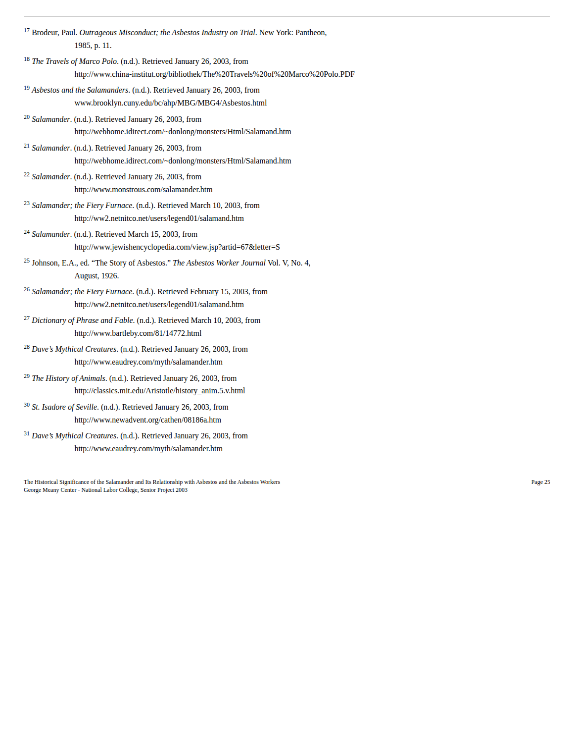Brodeur, Paul. Outrageous Misconduct; the Asbestos Industry on Trial. New York: Pantheon, 1985, p. 11.
The Travels of Marco Polo. (n.d.). Retrieved January 26, 2003, from http://www.china-institut.org/bibliothek/The%20Travels%20of%20Marco%20Polo.PDF
Asbestos and the Salamanders. (n.d.). Retrieved January 26, 2003, from www.brooklyn.cuny.edu/bc/ahp/MBG/MBG4/Asbestos.html
Salamander. (n.d.). Retrieved January 26, 2003, from http://webhome.idirect.com/~donlong/monsters/Html/Salamand.htm
Salamander. (n.d.). Retrieved January 26, 2003, from http://webhome.idirect.com/~donlong/monsters/Html/Salamand.htm
Salamander. (n.d.). Retrieved January 26, 2003, from http://www.monstrous.com/salamander.htm
Salamander; the Fiery Furnace. (n.d.). Retrieved March 10, 2003, from http://ww2.netnitco.net/users/legend01/salamand.htm
Salamander. (n.d.). Retrieved March 15, 2003, from http://www.jewishencyclopedia.com/view.jsp?artid=67&letter=S
Johnson, E.A., ed. “The Story of Asbestos.” The Asbestos Worker Journal Vol. V, No. 4, August, 1926.
Salamander; the Fiery Furnace. (n.d.). Retrieved February 15, 2003, from http://ww2.netnitco.net/users/legend01/salamand.htm
Dictionary of Phrase and Fable. (n.d.). Retrieved March 10, 2003, from http://www.bartleby.com/81/14772.html
Dave’s Mythical Creatures. (n.d.). Retrieved January 26, 2003, from http://www.eaudrey.com/myth/salamander.htm
The History of Animals. (n.d.). Retrieved January 26, 2003, from http://classics.mit.edu/Aristotle/history_anim.5.v.html
St. Isadore of Seville. (n.d.). Retrieved January 26, 2003, from http://www.newadvent.org/cathen/08186a.htm
Dave’s Mythical Creatures. (n.d.). Retrieved January 26, 2003, from http://www.eaudrey.com/myth/salamander.htm
The Historical Significance of the Salamander and Its Relationship with Asbestos and the Asbestos Workers
George Meany Center - National Labor College, Senior Project 2003
Page 25